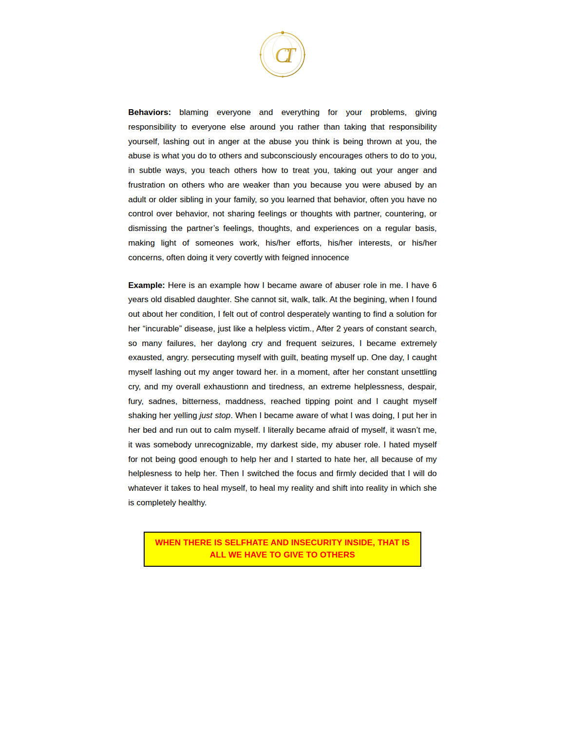C T
Behaviors: blaming everyone and everything for your problems, giving responsibility to everyone else around you rather than taking that responsibility yourself, lashing out in anger at the abuse you think is being thrown at you, the abuse is what you do to others and subconsciously encourages others to do to you, in subtle ways, you teach others how to treat you, taking out your anger and frustration on others who are weaker than you because you were abused by an adult or older sibling in your family, so you learned that behavior, often you have no control over behavior, not sharing feelings or thoughts with partner, countering, or dismissing the partner’s feelings, thoughts, and experiences on a regular basis, making light of someones work, his/her efforts, his/her interests, or his/her concerns, often doing it very covertly with feigned innocence
Example: Here is an example how I became aware of abuser role in me. I have 6 years old disabled daughter. She cannot sit, walk, talk. At the begining, when I found out about her condition, I felt out of control desperately wanting to find a solution for her “incurable” disease, just like a helpless victim., After 2 years of constant search, so many failures, her daylong cry and frequent seizures, I became extremely exausted, angry. persecuting myself with guilt, beating myself up. One day, I caught myself lashing out my anger toward her. in a moment, after her constant unsettling cry, and my overall exhaustionn and tiredness, an extreme helplessness, despair, fury, sadnes, bitterness, maddness, reached tipping point and I caught myself shaking her yelling just stop. When I became aware of what I was doing, I put her in her bed and run out to calm myself. I literally became afraid of myself, it wasn’t me, it was somebody unrecognizable, my darkest side, my abuser role. I hated myself for not being good enough to help her and I started to hate her, all because of my helplesness to help her. Then I switched the focus and firmly decided that I will do whatever it takes to heal myself, to heal my reality and shift into reality in which she is completely healthy.
WHEN THERE IS SELFHATE AND INSECURITY INSIDE, THAT IS ALL WE HAVE TO GIVE TO OTHERS